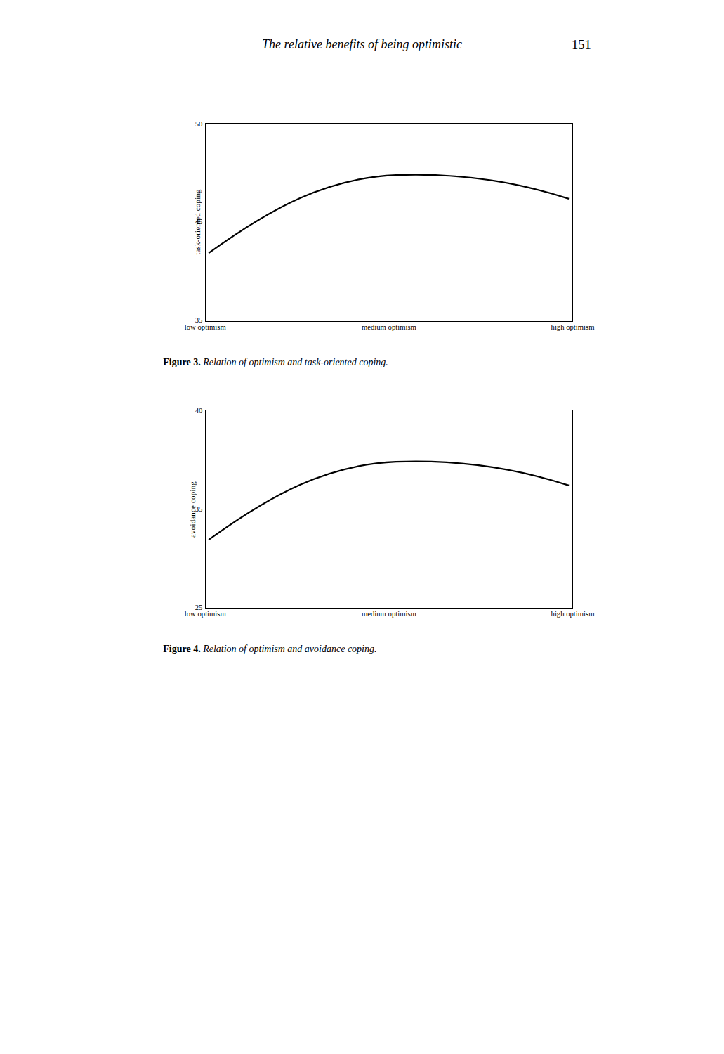The relative benefits of being optimistic 151
task-oriented coping 50 45 35
low optimism medium optimism high optimism
Figure 3. Relation of optimism and task-oriented coping.
avoidance coping 40 35 25
low optimism medium optimism high optimism
Figure 4. Relation of optimism and avoidance coping.